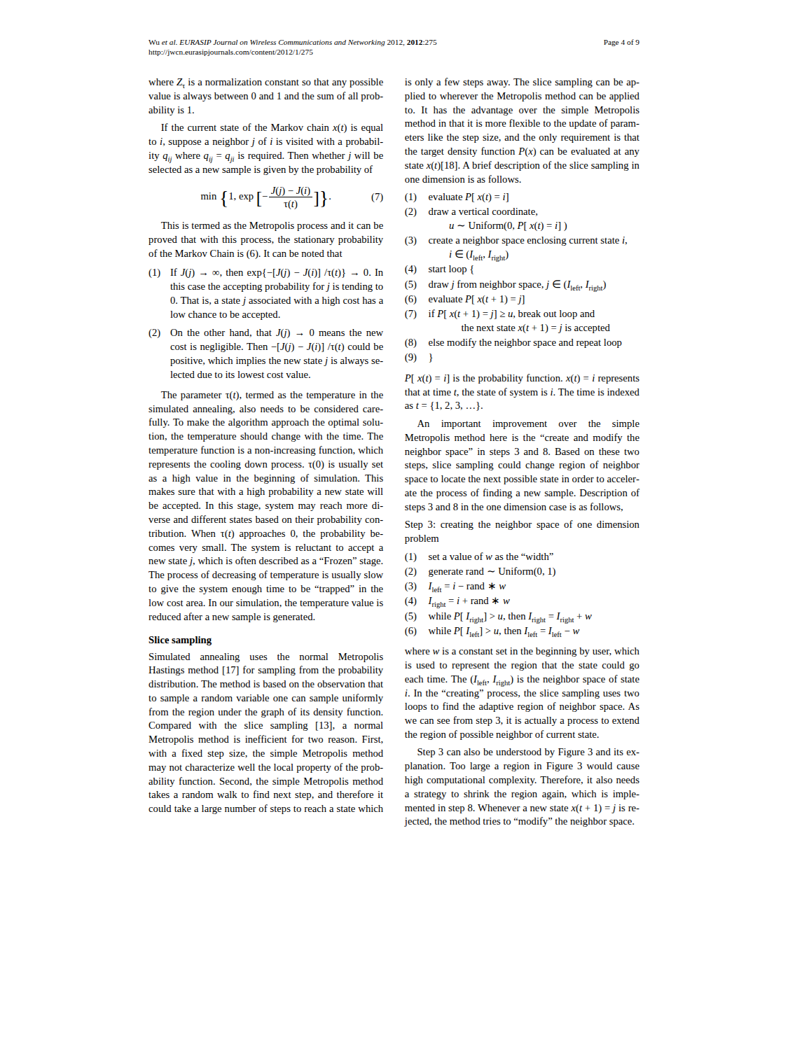Wu et al. EURASIP Journal on Wireless Communications and Networking 2012, 2012:275 http://jwcn.eurasipjournals.com/content/2012/1/275
Page 4 of 9
where Zτ is a normalization constant so that any possible value is always between 0 and 1 and the sum of all probability is 1.
If the current state of the Markov chain x(t) is equal to i, suppose a neighbor j of i is visited with a probability qij where qij = qji is required. Then whether j will be selected as a new sample is given by the probability of
min {1, exp [−J(j) − J(i) τ(t)]}. (7)
This is termed as the Metropolis process and it can be proved that with this process, the stationary probability of the Markov Chain is (6). It can be noted that
If J(j) → ∞, then exp{−[J(j) − J(i)] /τ(t)} → 0. In this case the accepting probability for j is tending to 0. That is, a state j associated with a high cost has a low chance to be accepted.
On the other hand, that J(j) → 0 means the new cost is negligible. Then −[J(j) − J(i)] /τ(t) could be positive, which implies the new state j is always selected due to its lowest cost value.
The parameter τ(t), termed as the temperature in the simulated annealing, also needs to be considered carefully. To make the algorithm approach the optimal solution, the temperature should change with the time. The temperature function is a non-increasing function, which represents the cooling down process. τ(0) is usually set as a high value in the beginning of simulation. This makes sure that with a high probability a new state will be accepted. In this stage, system may reach more diverse and different states based on their probability contribution. When τ(t) approaches 0, the probability becomes very small. The system is reluctant to accept a new state j, which is often described as a “Frozen” stage. The process of decreasing of temperature is usually slow to give the system enough time to be “trapped” in the low cost area. In our simulation, the temperature value is reduced after a new sample is generated.
Slice sampling
Simulated annealing uses the normal Metropolis Hastings method [17] for sampling from the probability distribution. The method is based on the observation that to sample a random variable one can sample uniformly from the region under the graph of its density function. Compared with the slice sampling [13], a normal Metropolis method is inefficient for two reason. First, with a fixed step size, the simple Metropolis method may not characterize well the local property of the probability function. Second, the simple Metropolis method takes a random walk to find next step, and therefore it could take a large number of steps to reach a state which is only a few steps away. The slice sampling can be applied to wherever the Metropolis method can be applied to. It has the advantage over the simple Metropolis method in that it is more flexible to the update of parameters like the step size, and the only requirement is that the target density function P(x) can be evaluated at any state x(t)[18]. A brief description of the slice sampling in one dimension is as follows.
evaluate P[ x(t) = i]
draw a vertical coordinate, u ∼ Uniform(0, P[ x(t) = i] )
create a neighbor space enclosing current state i, i ∈ (Ileft, Iright)
start loop {
draw j from neighbor space, j ∈ (Ileft, Iright)
evaluate P[ x(t + 1) = j]
if P[ x(t + 1) = j] ≥ u, break out loop and the next state x(t + 1) = j is accepted
else modify the neighbor space and repeat loop
}
P[ x(t) = i] is the probability function. x(t) = i represents that at time t, the state of system is i. The time is indexed as t = {1, 2, 3, …}.
An important improvement over the simple Metropolis method here is the “create and modify the neighbor space” in steps 3 and 8. Based on these two steps, slice sampling could change region of neighbor space to locate the next possible state in order to accelerate the process of finding a new sample. Description of steps 3 and 8 in the one dimension case is as follows,
Step 3: creating the neighbor space of one dimension problem
set a value of w as the “width”
generate rand ∼ Uniform(0, 1)
Ileft = i − rand ∗ w
Iright = i + rand ∗ w
while P[ Iright] > u, then Iright = Iright + w
while P[ Ileft] > u, then Ileft = Ileft − w
where w is a constant set in the beginning by user, which is used to represent the region that the state could go each time. The (Ileft, Iright) is the neighbor space of state i. In the “creating” process, the slice sampling uses two loops to find the adaptive region of neighbor space. As we can see from step 3, it is actually a process to extend the region of possible neighbor of current state.
Step 3 can also be understood by Figure 3 and its explanation. Too large a region in Figure 3 would cause high computational complexity. Therefore, it also needs a strategy to shrink the region again, which is implemented in step 8. Whenever a new state x(t + 1) = j is rejected, the method tries to “modify” the neighbor space.